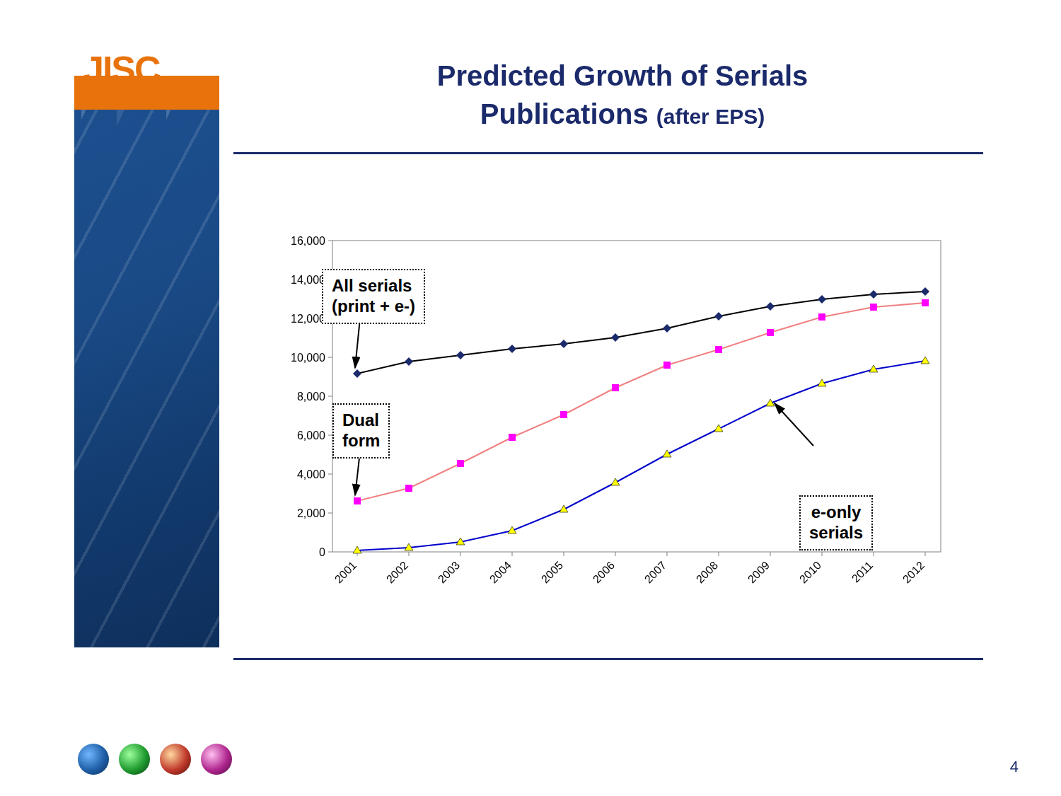JISC
Predicted Growth of Serials
Publications (after EPS)
16,000 14,000 12,000 10,000 8,000 6,000 4,000 2,000 0 2001 2002 2003 2004 2005 2006 2007 2008 2009 2010 2011 2012
All serials
(print + e-)
Dual
form
e-only
serials
4